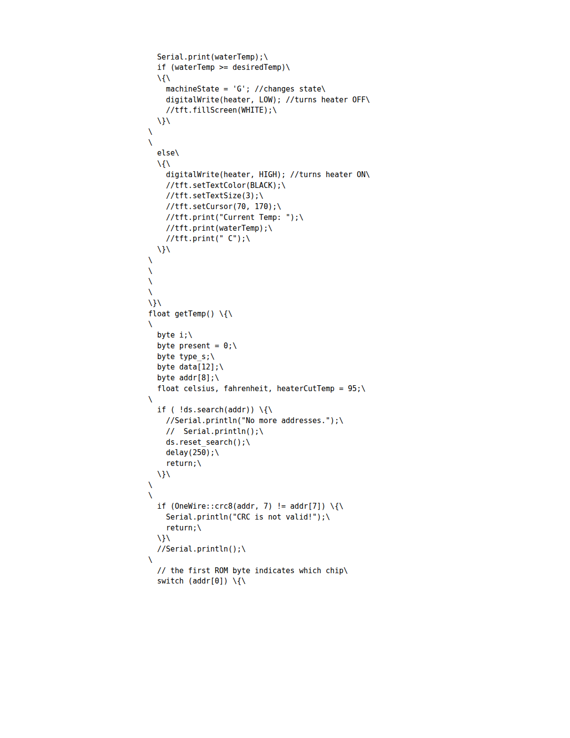Serial.print(waterTemp);\
  if (waterTemp >= desiredTemp)\
  \{\
    machineState = 'G'; //changes state\
    digitalWrite(heater, LOW); //turns heater OFF\
    //tft.fillScreen(WHITE);\
  \}\
\
\
  else\
  \{\
    digitalWrite(heater, HIGH); //turns heater ON\
    //tft.setTextColor(BLACK);\
    //tft.setTextSize(3);\
    //tft.setCursor(70, 170);\
    //tft.print("Current Temp: ");\
    //tft.print(waterTemp);\
    //tft.print(" C");\
  \}\
\
\
\
\
\}\
float getTemp() \{\
\
  byte i;\
  byte present = 0;\
  byte type_s;\
  byte data[12];\
  byte addr[8];\
  float celsius, fahrenheit, heaterCutTemp = 95;\
\
  if ( !ds.search(addr)) \{\
    //Serial.println("No more addresses.");\
    //  Serial.println();\
    ds.reset_search();\
    delay(250);\
    return;\
  \}\
\
\
  if (OneWire::crc8(addr, 7) != addr[7]) \{\
    Serial.println("CRC is not valid!");\
    return;\
  \}\
  //Serial.println();\
\
  // the first ROM byte indicates which chip\
  switch (addr[0]) \{\